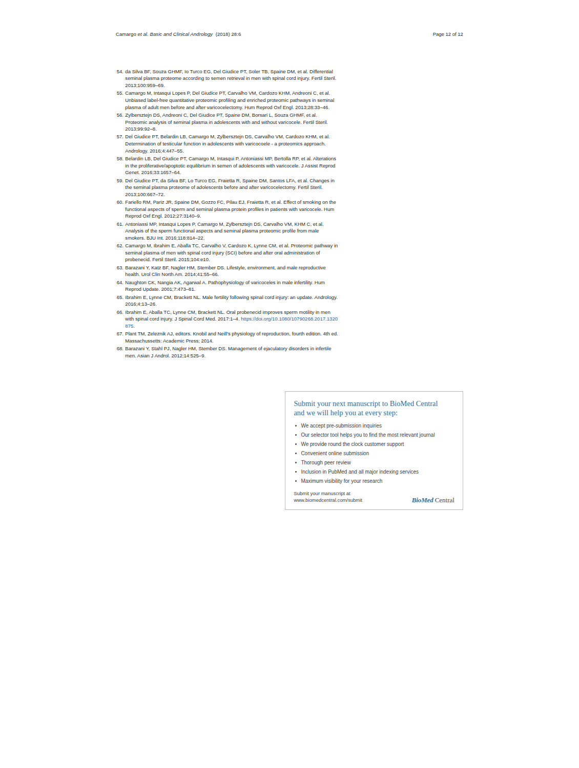Camargo et al. Basic and Clinical Andrology (2018) 28:6
Page 12 of 12
54. da Silva BF, Souza GHMF, Io Turco EG, Del Giudice PT, Soler TB, Spaine DM, et al. Differential seminal plasma proteome according to semen retrieval in men with spinal cord injury. Fertil Steril. 2013;100:959–69.
55. Camargo M, Intasqui Lopes P, Del Giudice PT, Carvalho VM, Cardozo KHM, Andreoni C, et al. Unbiased label-free quantitative proteomic profiling and enriched proteomic pathways in seminal plasma of adult men before and after varicocelectomy. Hum Reprod Oxf Engl. 2013;28:33–46.
56. Zylbersztejn DS, Andreoni C, Del Giudice PT, Spaine DM, Borsari L, Souza GHMF, et al. Proteomic analysis of seminal plasma in adolescents with and without varicocele. Fertil Steril. 2013;99:92–8.
57. Del Giudice PT, Belardin LB, Camargo M, Zylbersztejn DS, Carvalho VM, Cardozo KHM, et al. Determination of testicular function in adolescents with varicocoele - a proteomics approach. Andrology. 2016;4:447–55.
58. Belardin LB, Del Giudice PT, Camargo M, Intasqui P, Antoniassi MP, Bertolla RP, et al. Alterations in the proliferative/apoptotic equilibrium in semen of adolescents with varicocele. J Assist Reprod Genet. 2016;33:1657–64.
59. Del Giudice PT, da Silva BF, Lo Turco EG, Fraietta R, Spaine DM, Santos LFA, et al. Changes in the seminal plasma proteome of adolescents before and after varicocelectomy. Fertil Steril. 2013;100:667–72.
60. Fariello RM, Pariz JR, Spaine DM, Gozzo FC, Pilau EJ, Fraietta R, et al. Effect of smoking on the functional aspects of sperm and seminal plasma protein profiles in patients with varicocele. Hum Reprod Oxf Engl. 2012;27:3140–9.
61. Antoniassi MP, Intasqui Lopes P, Camargo M, Zylbersztejn DS, Carvalho VM, KHM C, et al. Analysis of the sperm functional aspects and seminal plasma proteomic profile from male smokers. BJU Int. 2016;118:814–22.
62. Camargo M, Ibrahim E, Aballa TC, Carvalho V, Cardozo K, Lynne CM, et al. Proteomic pathway in seminal plasma of men with spinal cord injury (SCI) before and after oral administration of probenecid. Fertil Steril. 2015;104:e10.
63. Barazani Y, Katz BF, Nagler HM, Stember DS. Lifestyle, environment, and male reproductive health. Urol Clin North Am. 2014;41:55–66.
64. Naughton CK, Nangia AK, Agarwal A. Pathophysiology of varicoceles in male infertility. Hum Reprod Update. 2001;7:473–81.
65. Ibrahim E, Lynne CM, Brackett NL. Male fertility following spinal cord injury: an update. Andrology. 2016;4:13–26.
66. Ibrahim E, Aballa TC, Lynne CM, Brackett NL. Oral probenecid improves sperm motility in men with spinal cord injury. J Spinal Cord Med. 2017:1–4. https://doi.org/10.1080/10790268.2017.1320875.
67. Plant TM, Zeleznik AJ, editors. Knobil and Neill's physiology of reproduction, fourth edition. 4th ed. Massachussetts: Academic Press; 2014.
68. Barazani Y, Stahl PJ, Nagler HM, Stember DS. Management of ejaculatory disorders in infertile men. Asian J Androl. 2012;14:525–9.
Submit your next manuscript to BioMed Central
and we will help you at every step:
We accept pre-submission inquiries
Our selector tool helps you to find the most relevant journal
We provide round the clock customer support
Convenient online submission
Thorough peer review
Inclusion in PubMed and all major indexing services
Maximum visibility for your research
Submit your manuscript at
www.biomedcentral.com/submit
BioMed Central